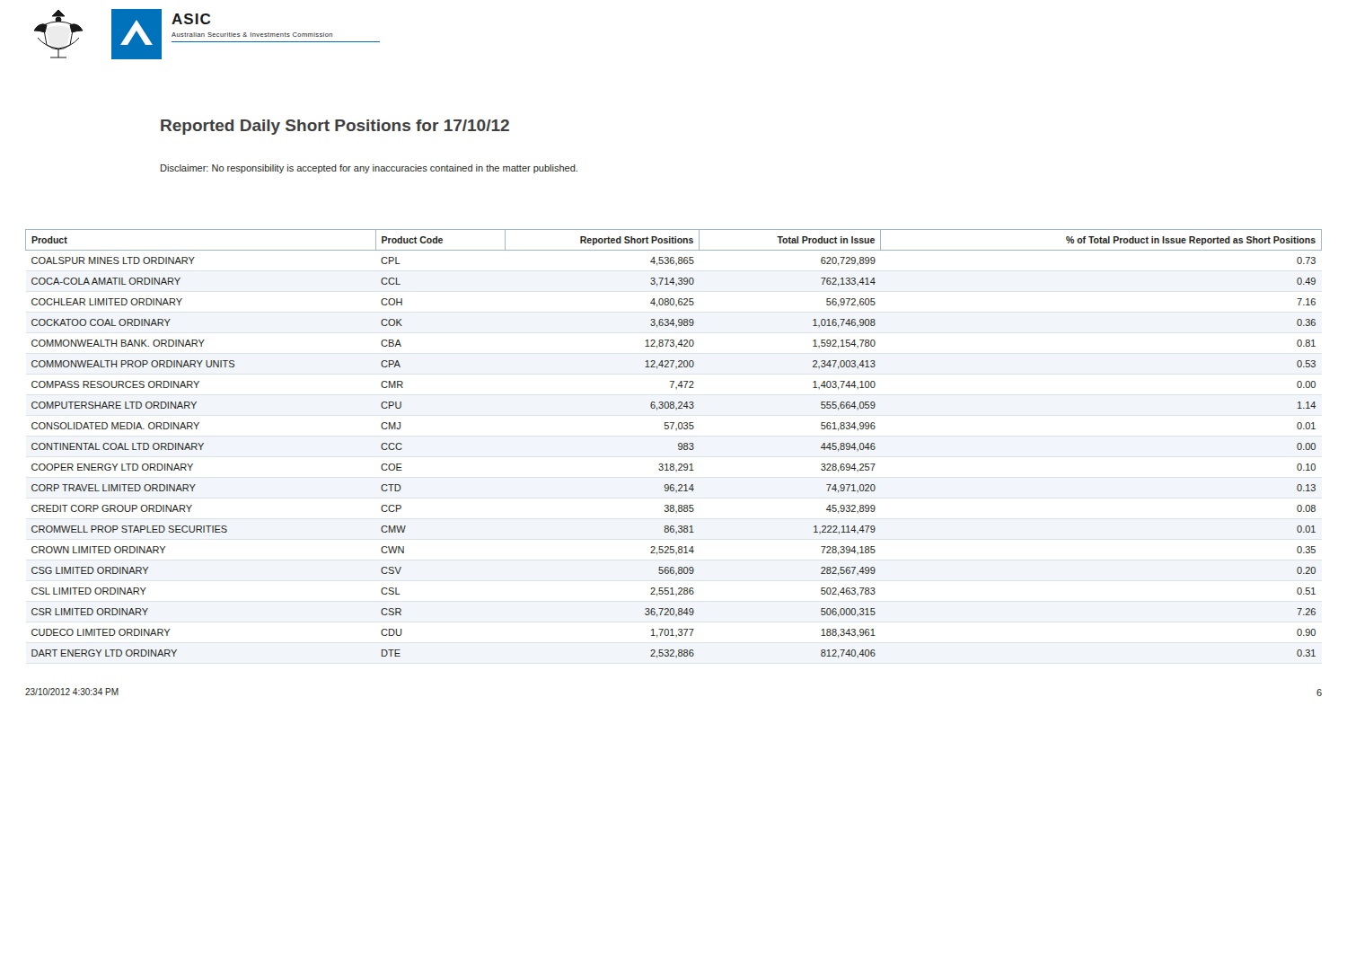ASIC
Australian Securities & Investments Commission
Reported Daily Short Positions for 17/10/12
Disclaimer: No responsibility is accepted for any inaccuracies contained in the matter published.
| Product | Product Code | Reported Short Positions | Total Product in Issue | % of Total Product in Issue Reported as Short Positions |
| --- | --- | --- | --- | --- |
| COALSPUR MINES LTD ORDINARY | CPL | 4,536,865 | 620,729,899 | 0.73 |
| COCA-COLA AMATIL ORDINARY | CCL | 3,714,390 | 762,133,414 | 0.49 |
| COCHLEAR LIMITED ORDINARY | COH | 4,080,625 | 56,972,605 | 7.16 |
| COCKATOO COAL ORDINARY | COK | 3,634,989 | 1,016,746,908 | 0.36 |
| COMMONWEALTH BANK. ORDINARY | CBA | 12,873,420 | 1,592,154,780 | 0.81 |
| COMMONWEALTH PROP ORDINARY UNITS | CPA | 12,427,200 | 2,347,003,413 | 0.53 |
| COMPASS RESOURCES ORDINARY | CMR | 7,472 | 1,403,744,100 | 0.00 |
| COMPUTERSHARE LTD ORDINARY | CPU | 6,308,243 | 555,664,059 | 1.14 |
| CONSOLIDATED MEDIA. ORDINARY | CMJ | 57,035 | 561,834,996 | 0.01 |
| CONTINENTAL COAL LTD ORDINARY | CCC | 983 | 445,894,046 | 0.00 |
| COOPER ENERGY LTD ORDINARY | COE | 318,291 | 328,694,257 | 0.10 |
| CORP TRAVEL LIMITED ORDINARY | CTD | 96,214 | 74,971,020 | 0.13 |
| CREDIT CORP GROUP ORDINARY | CCP | 38,885 | 45,932,899 | 0.08 |
| CROMWELL PROP STAPLED SECURITIES | CMW | 86,381 | 1,222,114,479 | 0.01 |
| CROWN LIMITED ORDINARY | CWN | 2,525,814 | 728,394,185 | 0.35 |
| CSG LIMITED ORDINARY | CSV | 566,809 | 282,567,499 | 0.20 |
| CSL LIMITED ORDINARY | CSL | 2,551,286 | 502,463,783 | 0.51 |
| CSR LIMITED ORDINARY | CSR | 36,720,849 | 506,000,315 | 7.26 |
| CUDECO LIMITED ORDINARY | CDU | 1,701,377 | 188,343,961 | 0.90 |
| DART ENERGY LTD ORDINARY | DTE | 2,532,886 | 812,740,406 | 0.31 |
23/10/2012 4:30:34 PM 6